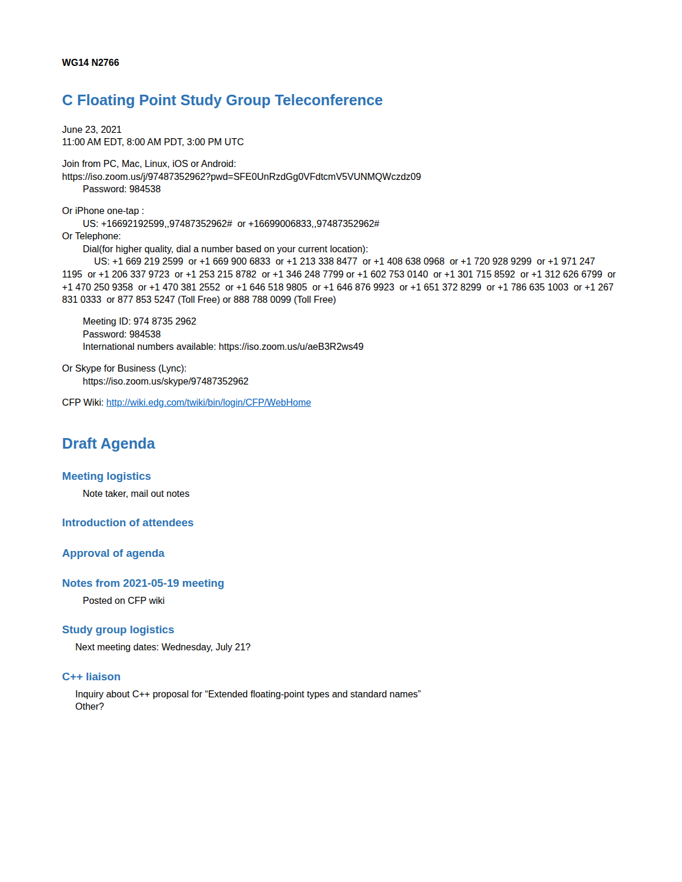WG14 N2766
C Floating Point Study Group Teleconference
June 23, 2021
11:00 AM EDT, 8:00 AM PDT, 3:00 PM UTC
Join from PC, Mac, Linux, iOS or Android:
https://iso.zoom.us/j/97487352962?pwd=SFE0UnRzdGg0VFdtcmV5VUNMQWczdz09
Password: 984538
Or iPhone one-tap :
US: +16692192599,,97487352962# or +16699006833,,97487352962#
Or Telephone:
Dial(for higher quality, dial a number based on your current location):
US: +1 669 219 2599 or +1 669 900 6833 or +1 213 338 8477 or +1 408 638 0968 or +1 720 928 9299 or +1 971 247 1195 or +1 206 337 9723 or +1 253 215 8782 or +1 346 248 7799 or +1 602 753 0140 or +1 301 715 8592 or +1 312 626 6799 or +1 470 250 9358 or +1 470 381 2552 or +1 646 518 9805 or +1 646 876 9923 or +1 651 372 8299 or +1 786 635 1003 or +1 267 831 0333 or 877 853 5247 (Toll Free) or 888 788 0099 (Toll Free)
Meeting ID: 974 8735 2962
Password: 984538
International numbers available: https://iso.zoom.us/u/aeB3R2ws49
Or Skype for Business (Lync):
https://iso.zoom.us/skype/97487352962
CFP Wiki: http://wiki.edg.com/twiki/bin/login/CFP/WebHome
Draft Agenda
Meeting logistics
Note taker, mail out notes
Introduction of attendees
Approval of agenda
Notes from 2021-05-19 meeting
Posted on CFP wiki
Study group logistics
Next meeting dates: Wednesday, July 21?
C++ liaison
Inquiry about C++ proposal for “Extended floating-point types and standard names”
Other?